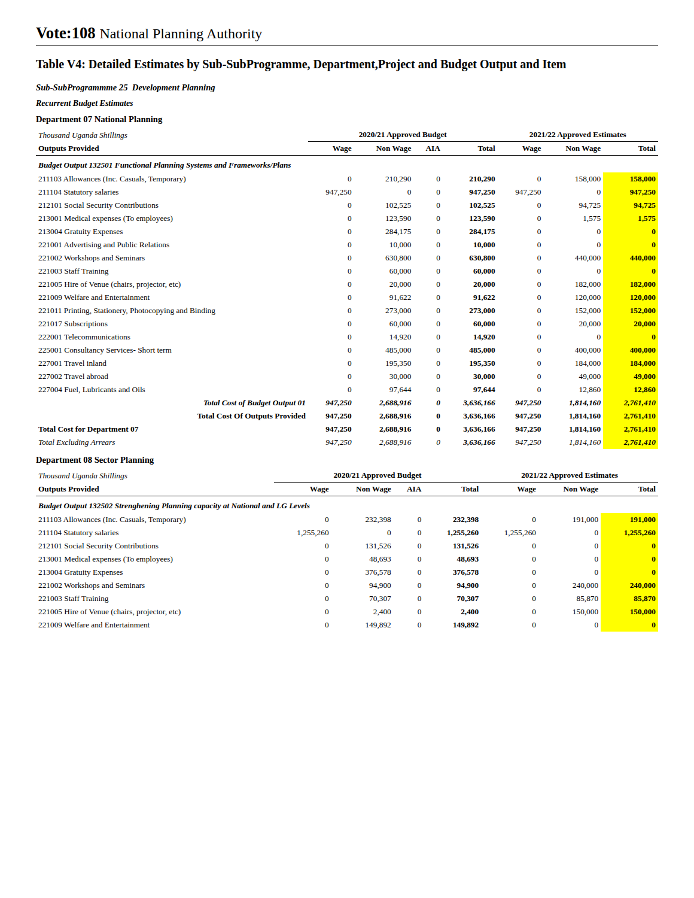Vote:108 National Planning Authority
Table V4: Detailed Estimates by Sub-SubProgramme, Department,Project and Budget Output and Item
Sub-SubProgrammme 25 Development Planning
Recurrent Budget Estimates
Department 07 National Planning
| Thousand Uganda Shillings | 2020/21 Approved Budget | 2021/22 Approved Estimates |
| --- | --- | --- |
| Outputs Provided | Wage | Non Wage | AIA | Total | Wage | Non Wage | Total |
| Budget Output 132501 Functional Planning Systems and Frameworks/Plans |
| 211103 Allowances (Inc. Casuals, Temporary) | 0 | 210,290 | 0 | 210,290 | 0 | 158,000 | 158,000 |
| 211104 Statutory salaries | 947,250 | 0 | 0 | 947,250 | 947,250 | 0 | 947,250 |
| 212101 Social Security Contributions | 0 | 102,525 | 0 | 102,525 | 0 | 94,725 | 94,725 |
| 213001 Medical expenses (To employees) | 0 | 123,590 | 0 | 123,590 | 0 | 1,575 | 1,575 |
| 213004 Gratuity Expenses | 0 | 284,175 | 0 | 284,175 | 0 | 0 | 0 |
| 221001 Advertising and Public Relations | 0 | 10,000 | 0 | 10,000 | 0 | 0 | 0 |
| 221002 Workshops and Seminars | 0 | 630,800 | 0 | 630,800 | 0 | 440,000 | 440,000 |
| 221003 Staff Training | 0 | 60,000 | 0 | 60,000 | 0 | 0 | 0 |
| 221005 Hire of Venue (chairs, projector, etc) | 0 | 20,000 | 0 | 20,000 | 0 | 182,000 | 182,000 |
| 221009 Welfare and Entertainment | 0 | 91,622 | 0 | 91,622 | 0 | 120,000 | 120,000 |
| 221011 Printing, Stationery, Photocopying and Binding | 0 | 273,000 | 0 | 273,000 | 0 | 152,000 | 152,000 |
| 221017 Subscriptions | 0 | 60,000 | 0 | 60,000 | 0 | 20,000 | 20,000 |
| 222001 Telecommunications | 0 | 14,920 | 0 | 14,920 | 0 | 0 | 0 |
| 225001 Consultancy Services- Short term | 0 | 485,000 | 0 | 485,000 | 0 | 400,000 | 400,000 |
| 227001 Travel inland | 0 | 195,350 | 0 | 195,350 | 0 | 184,000 | 184,000 |
| 227002 Travel abroad | 0 | 30,000 | 0 | 30,000 | 0 | 49,000 | 49,000 |
| 227004 Fuel, Lubricants and Oils | 0 | 97,644 | 0 | 97,644 | 0 | 12,860 | 12,860 |
| Total Cost of Budget Output 01 | 947,250 | 2,688,916 | 0 | 3,636,166 | 947,250 | 1,814,160 | 2,761,410 |
| Total Cost Of Outputs Provided | 947,250 | 2,688,916 | 0 | 3,636,166 | 947,250 | 1,814,160 | 2,761,410 |
| Total Cost for Department 07 | 947,250 | 2,688,916 | 0 | 3,636,166 | 947,250 | 1,814,160 | 2,761,410 |
| Total Excluding Arrears | 947,250 | 2,688,916 | 0 | 3,636,166 | 947,250 | 1,814,160 | 2,761,410 |
Department 08 Sector Planning
| Thousand Uganda Shillings | 2020/21 Approved Budget | 2021/22 Approved Estimates |
| --- | --- | --- |
| Outputs Provided | Wage | Non Wage | AIA | Total | Wage | Non Wage | Total |
| Budget Output 132502 Strenghening Planning capacity at National and LG Levels |
| 211103 Allowances (Inc. Casuals, Temporary) | 0 | 232,398 | 0 | 232,398 | 0 | 191,000 | 191,000 |
| 211104 Statutory salaries | 1,255,260 | 0 | 0 | 1,255,260 | 1,255,260 | 0 | 1,255,260 |
| 212101 Social Security Contributions | 0 | 131,526 | 0 | 131,526 | 0 | 0 | 0 |
| 213001 Medical expenses (To employees) | 0 | 48,693 | 0 | 48,693 | 0 | 0 | 0 |
| 213004 Gratuity Expenses | 0 | 376,578 | 0 | 376,578 | 0 | 0 | 0 |
| 221002 Workshops and Seminars | 0 | 94,900 | 0 | 94,900 | 0 | 240,000 | 240,000 |
| 221003 Staff Training | 0 | 70,307 | 0 | 70,307 | 0 | 85,870 | 85,870 |
| 221005 Hire of Venue (chairs, projector, etc) | 0 | 2,400 | 0 | 2,400 | 0 | 150,000 | 150,000 |
| 221009 Welfare and Entertainment | 0 | 149,892 | 0 | 149,892 | 0 | 0 | 0 |